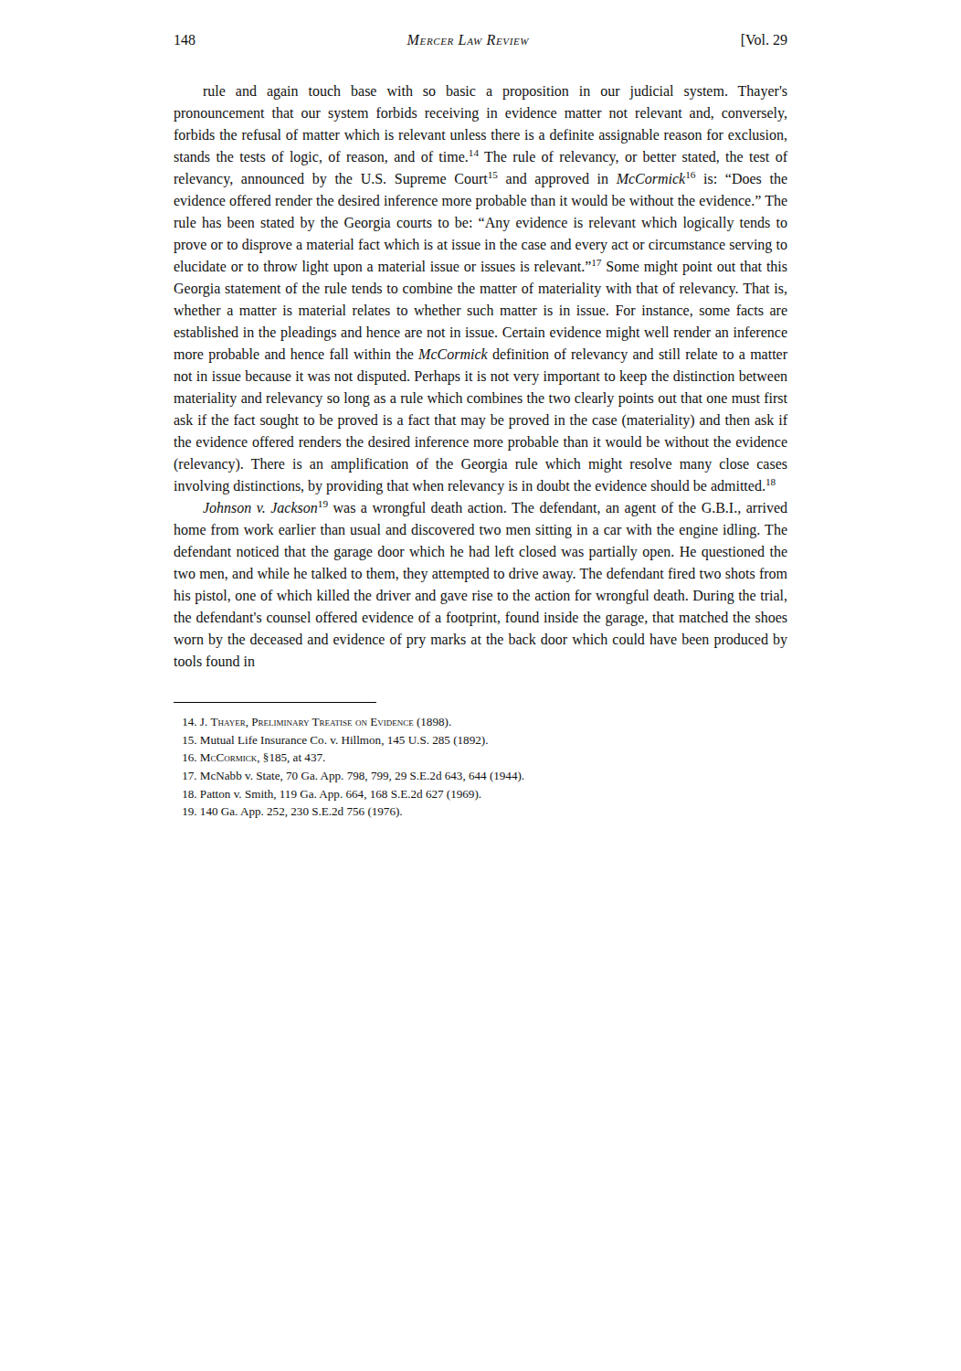148 Mercer Law Review [Vol. 29
rule and again touch base with so basic a proposition in our judicial system. Thayer's pronouncement that our system forbids receiving in evidence matter not relevant and, conversely, forbids the refusal of matter which is relevant unless there is a definite assignable reason for exclusion, stands the tests of logic, of reason, and of time.14 The rule of relevancy, or better stated, the test of relevancy, announced by the U.S. Supreme Court15 and approved in McCormick16 is: “Does the evidence offered render the desired inference more probable than it would be without the evidence.” The rule has been stated by the Georgia courts to be: “Any evidence is relevant which logically tends to prove or to disprove a material fact which is at issue in the case and every act or circumstance serving to elucidate or to throw light upon a material issue or issues is relevant.”17 Some might point out that this Georgia statement of the rule tends to combine the matter of materiality with that of relevancy. That is, whether a matter is material relates to whether such matter is in issue. For instance, some facts are established in the pleadings and hence are not in issue. Certain evidence might well render an inference more probable and hence fall within the McCormick definition of relevancy and still relate to a matter not in issue because it was not disputed. Perhaps it is not very important to keep the distinction between materiality and relevancy so long as a rule which combines the two clearly points out that one must first ask if the fact sought to be proved is a fact that may be proved in the case (materiality) and then ask if the evidence offered renders the desired inference more probable than it would be without the evidence (relevancy). There is an amplification of the Georgia rule which might resolve many close cases involving distinctions, by providing that when relevancy is in doubt the evidence should be admitted.18
Johnson v. Jackson19 was a wrongful death action. The defendant, an agent of the G.B.I., arrived home from work earlier than usual and discovered two men sitting in a car with the engine idling. The defendant noticed that the garage door which he had left closed was partially open. He questioned the two men, and while he talked to them, they attempted to drive away. The defendant fired two shots from his pistol, one of which killed the driver and gave rise to the action for wrongful death. During the trial, the defendant's counsel offered evidence of a footprint, found inside the garage, that matched the shoes worn by the deceased and evidence of pry marks at the back door which could have been produced by tools found in
J. Thayer, Preliminary Treatise on Evidence (1898).
Mutual Life Insurance Co. v. Hillmon, 145 U.S. 285 (1892).
McCormick, §185, at 437.
McNabb v. State, 70 Ga. App. 798, 799, 29 S.E.2d 643, 644 (1944).
Patton v. Smith, 119 Ga. App. 664, 168 S.E.2d 627 (1969).
140 Ga. App. 252, 230 S.E.2d 756 (1976).